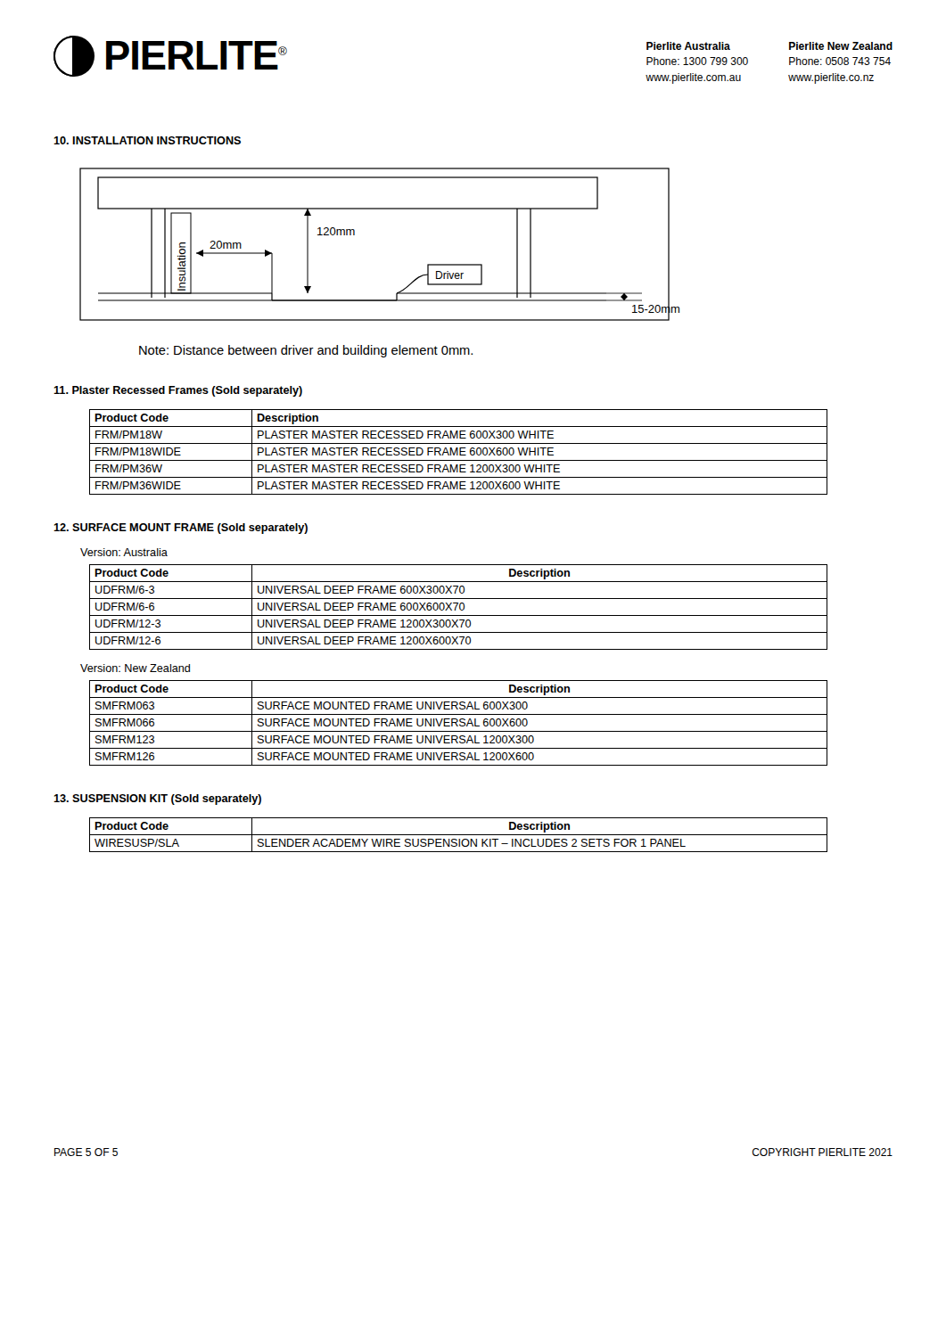PIERLITE®
Pierlite Australia
Phone: 1300 799 300
www.pierlite.com.au
Pierlite New Zealand
Phone: 0508 743 754
www.pierlite.co.nz
10. INSTALLATION INSTRUCTIONS
Insulation 20mm 120mm Driver 15-20mm
Note: Distance between driver and building element 0mm.
11. Plaster Recessed Frames (Sold separately)
| Product Code | Description |
| --- | --- |
| FRM/PM18W | PLASTER MASTER RECESSED FRAME 600X300 WHITE |
| FRM/PM18WIDE | PLASTER MASTER RECESSED FRAME 600X600 WHITE |
| FRM/PM36W | PLASTER MASTER RECESSED FRAME 1200X300 WHITE |
| FRM/PM36WIDE | PLASTER MASTER RECESSED FRAME 1200X600 WHITE |
12. SURFACE MOUNT FRAME (Sold separately)
Version: Australia
| Product Code | Description |
| --- | --- |
| UDFRM/6-3 | UNIVERSAL DEEP FRAME 600X300X70 |
| UDFRM/6-6 | UNIVERSAL DEEP FRAME 600X600X70 |
| UDFRM/12-3 | UNIVERSAL DEEP FRAME 1200X300X70 |
| UDFRM/12-6 | UNIVERSAL DEEP FRAME 1200X600X70 |
Version: New Zealand
| Product Code | Description |
| --- | --- |
| SMFRM063 | SURFACE MOUNTED FRAME UNIVERSAL 600X300 |
| SMFRM066 | SURFACE MOUNTED FRAME UNIVERSAL 600X600 |
| SMFRM123 | SURFACE MOUNTED FRAME UNIVERSAL 1200X300 |
| SMFRM126 | SURFACE MOUNTED FRAME UNIVERSAL 1200X600 |
13. SUSPENSION KIT (Sold separately)
| Product Code | Description |
| --- | --- |
| WIRESUSP/SLA | SLENDER ACADEMY WIRE SUSPENSION KIT – INCLUDES 2 SETS FOR 1 PANEL |
PAGE 5 OF 5
COPYRIGHT PIERLITE 2021